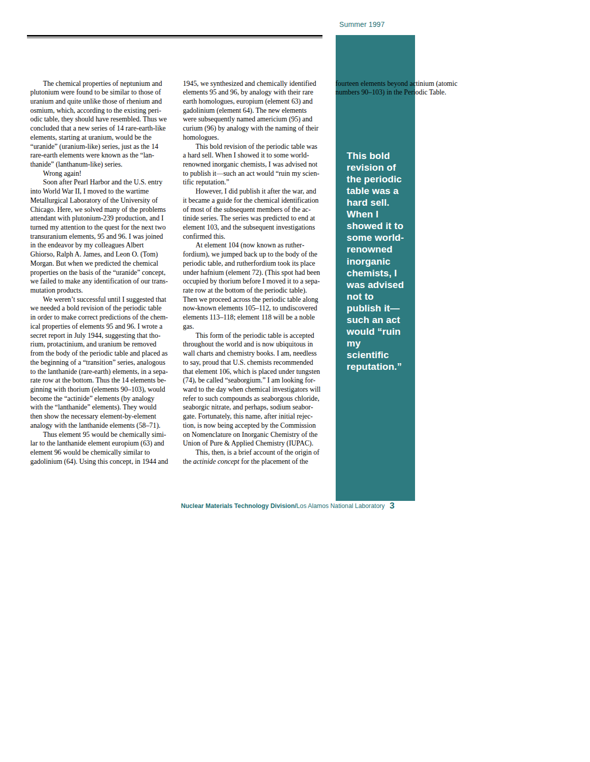Summer 1997
This bold revision of the periodic table was a hard sell. When I showed it to some world-renowned inorganic chemists, I was advised not to publish it—such an act would “ruin my scientific reputation.”
The chemical properties of neptunium and plutonium were found to be similar to those of uranium and quite unlike those of rhenium and osmium, which, according to the existing periodic table, they should have resembled. Thus we concluded that a new series of 14 rare-earth-like elements, starting at uranium, would be the “uranide” (uranium-like) series, just as the 14 rare-earth elements were known as the “lanthanide” (lanthanum-like) series.
Wrong again!
Soon after Pearl Harbor and the U.S. entry into World War II, I moved to the wartime Metallurgical Laboratory of the University of Chicago. Here, we solved many of the problems attendant with plutonium-239 production, and I turned my attention to the quest for the next two transuranium elements, 95 and 96. I was joined in the endeavor by my colleagues Albert Ghiorso, Ralph A. James, and Leon O. (Tom) Morgan. But when we predicted the chemical properties on the basis of the “uranide” concept, we failed to make any identification of our transmutation products.
We weren’t successful until I suggested that we needed a bold revision of the periodic table in order to make correct predictions of the chemical properties of elements 95 and 96. I wrote a secret report in July 1944, suggesting that thorium, protactinium, and uranium be removed from the body of the periodic table and placed as the beginning of a “transition” series, analogous to the lanthanide (rare-earth) elements, in a separate row at the bottom. Thus the 14 elements beginning with thorium (elements 90–103), would become the “actinide” elements (by analogy with the “lanthanide” elements). They would then show the necessary element-by-element analogy with the lanthanide elements (58–71).
Thus element 95 would be chemically similar to the lanthanide element europium (63) and element 96 would be chemically similar to gadolinium (64). Using this concept, in 1944 and 1945, we synthesized and chemically identified elements 95 and 96, by analogy with their rare earth homologues, europium (element 63) and gadolinium (element 64). The new elements were subsequently named americium (95) and curium (96) by analogy with the naming of their homologues.
This bold revision of the periodic table was a hard sell. When I showed it to some world-renowned inorganic chemists, I was advised not to publish it—such an act would “ruin my scientific reputation.”
However, I did publish it after the war, and it became a guide for the chemical identification of most of the subsequent members of the actinide series. The series was predicted to end at element 103, and the subsequent investigations confirmed this.
At element 104 (now known as rutherfordium), we jumped back up to the body of the periodic table, and rutherfordium took its place under hafnium (element 72). (This spot had been occupied by thorium before I moved it to a separate row at the bottom of the periodic table). Then we proceed across the periodic table along now-known elements 105–112, to undiscovered elements 113–118; element 118 will be a noble gas.
This form of the periodic table is accepted throughout the world and is now ubiquitous in wall charts and chemistry books. I am, needless to say, proud that U.S. chemists recommended that element 106, which is placed under tungsten (74), be called “seaborgium.” I am looking forward to the day when chemical investigators will refer to such compounds as seaborgous chloride, seaborgic nitrate, and perhaps, sodium seaborgate. Fortunately, this name, after initial rejection, is now being accepted by the Commission on Nomenclature on Inorganic Chemistry of the Union of Pure & Applied Chemistry (IUPAC).
This, then, is a brief account of the origin of the actinide concept for the placement of the fourteen elements beyond actinium (atomic numbers 90–103) in the Periodic Table.
Nuclear Materials Technology Division/Los Alamos National Laboratory 3